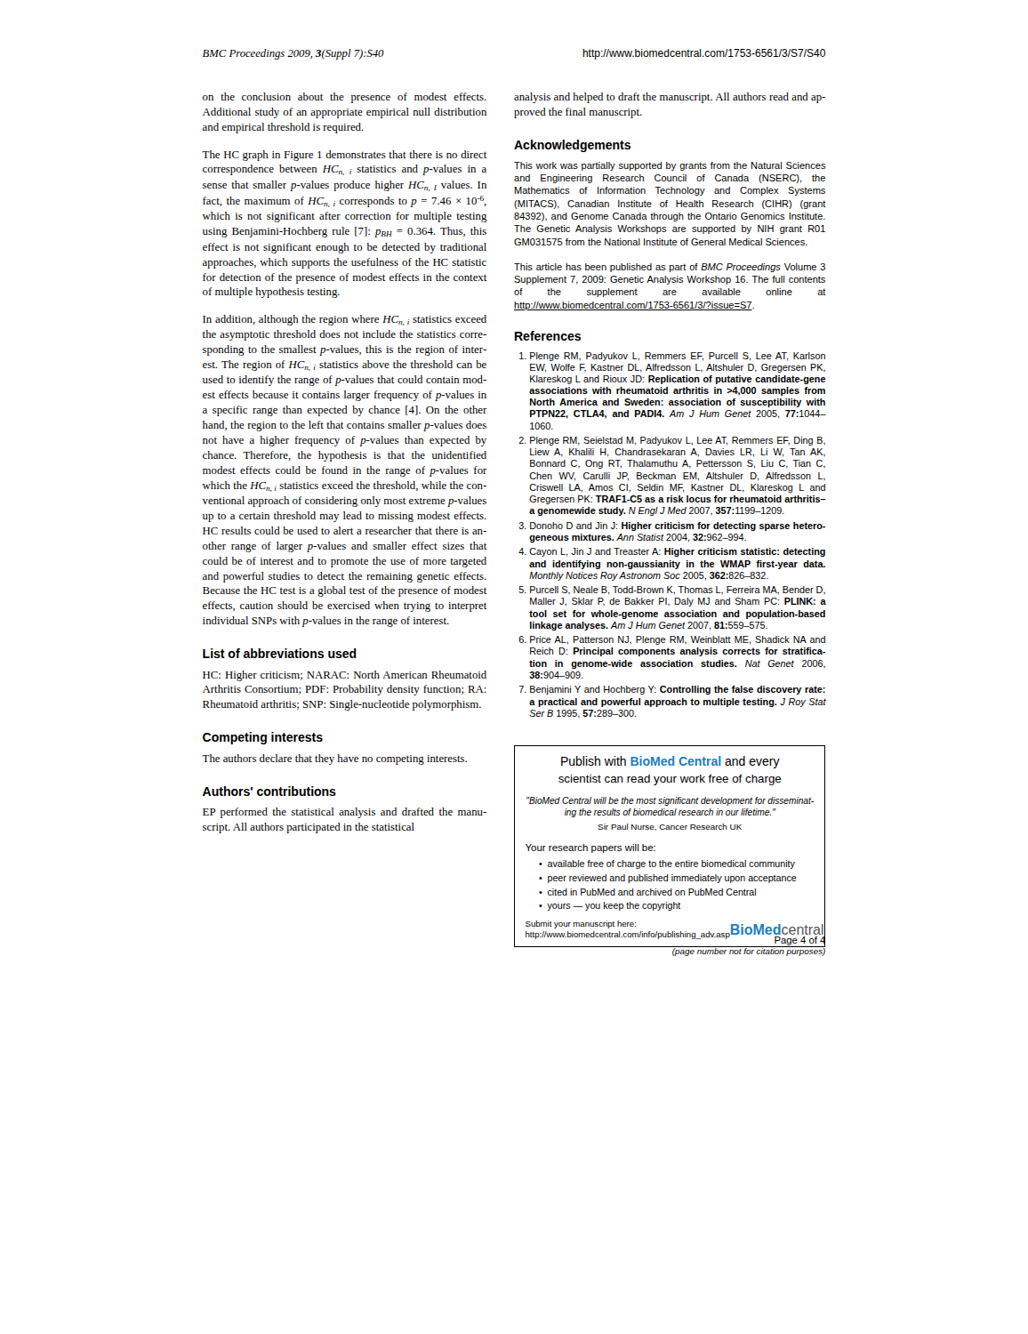BMC Proceedings 2009, 3(Suppl 7):S40
http://www.biomedcentral.com/1753-6561/3/S7/S40
on the conclusion about the presence of modest effects. Additional study of an appropriate empirical null distribution and empirical threshold is required.
The HC graph in Figure 1 demonstrates that there is no direct correspondence between HCn, i statistics and p-values in a sense that smaller p-values produce higher HCn, I values. In fact, the maximum of HCn, i corresponds to p = 7.46 × 10-6, which is not significant after correction for multiple testing using Benjamini-Hochberg rule [7]: pBH = 0.364. Thus, this effect is not significant enough to be detected by traditional approaches, which supports the usefulness of the HC statistic for detection of the presence of modest effects in the context of multiple hypothesis testing.
In addition, although the region where HCn, i statistics exceed the asymptotic threshold does not include the statistics corresponding to the smallest p-values, this is the region of interest. The region of HCn, i statistics above the threshold can be used to identify the range of p-values that could contain modest effects because it contains larger frequency of p-values in a specific range than expected by chance [4]. On the other hand, the region to the left that contains smaller p-values does not have a higher frequency of p-values than expected by chance. Therefore, the hypothesis is that the unidentified modest effects could be found in the range of p-values for which the HCn, i statistics exceed the threshold, while the conventional approach of considering only most extreme p-values up to a certain threshold may lead to missing modest effects. HC results could be used to alert a researcher that there is another range of larger p-values and smaller effect sizes that could be of interest and to promote the use of more targeted and powerful studies to detect the remaining genetic effects. Because the HC test is a global test of the presence of modest effects, caution should be exercised when trying to interpret individual SNPs with p-values in the range of interest.
List of abbreviations used
HC: Higher criticism; NARAC: North American Rheumatoid Arthritis Consortium; PDF: Probability density function; RA: Rheumatoid arthritis; SNP: Single-nucleotide polymorphism.
Competing interests
The authors declare that they have no competing interests.
Authors' contributions
EP performed the statistical analysis and drafted the manuscript. All authors participated in the statistical
analysis and helped to draft the manuscript. All authors read and approved the final manuscript.
Acknowledgements
This work was partially supported by grants from the Natural Sciences and Engineering Research Council of Canada (NSERC), the Mathematics of Information Technology and Complex Systems (MITACS), Canadian Institute of Health Research (CIHR) (grant 84392), and Genome Canada through the Ontario Genomics Institute. The Genetic Analysis Workshops are supported by NIH grant R01 GM031575 from the National Institute of General Medical Sciences.
This article has been published as part of BMC Proceedings Volume 3 Supplement 7, 2009: Genetic Analysis Workshop 16. The full contents of the supplement are available online at http://www.biomedcentral.com/1753-6561/3/?issue=S7.
References
Plenge RM, Padyukov L, Remmers EF, Purcell S, Lee AT, Karlson EW, Wolfe F, Kastner DL, Alfredsson L, Altshuler D, Gregersen PK, Klareskog L and Rioux JD: Replication of putative candidate-gene associations with rheumatoid arthritis in >4,000 samples from North America and Sweden: association of susceptibility with PTPN22, CTLA4, and PADI4. Am J Hum Genet 2005, 77: 1044–1060.
Plenge RM, Seielstad M, Padyukov L, Lee AT, Remmers EF, Ding B, Liew A, Khalili H, Chandrasekaran A, Davies LR, Li W, Tan AK, Bonnard C, Ong RT, Thalamuthu A, Pettersson S, Liu C, Tian C, Chen WV, Carulli JP, Beckman EM, Altshuler D, Alfredsson L, Criswell LA, Amos CI, Seldin MF, Kastner DL, Klareskog L and Gregersen PK: TRAF1-C5 as a risk locus for rheumatoid arthritis–a genomewide study. N Engl J Med 2007, 357: 1199–1209.
Donoho D and Jin J: Higher criticism for detecting sparse heterogeneous mixtures. Ann Statist 2004, 32: 962–994.
Cayon L, Jin J and Treaster A: Higher criticism statistic: detecting and identifying non-gaussianity in the WMAP first-year data. Monthly Notices Roy Astronom Soc 2005, 362: 826–832.
Purcell S, Neale B, Todd-Brown K, Thomas L, Ferreira MA, Bender D, Maller J, Sklar P, de Bakker PI, Daly MJ and Sham PC: PLINK: a tool set for whole-genome association and population-based linkage analyses. Am J Hum Genet 2007, 81: 559–575.
Price AL, Patterson NJ, Plenge RM, Weinblatt ME, Shadick NA and Reich D: Principal components analysis corrects for stratification in genome-wide association studies. Nat Genet 2006, 38: 904–909.
Benjamini Y and Hochberg Y: Controlling the false discovery rate: a practical and powerful approach to multiple testing. J Roy Stat Ser B 1995, 57: 289–300.
Publish with BioMed Central and every
scientist can read your work free of charge
"BioMed Central will be the most significant development for disseminating the results of biomedical research in our lifetime."
Sir Paul Nurse, Cancer Research UK
Your research papers will be:
available free of charge to the entire biomedical community
peer reviewed and published immediately upon acceptance
cited in PubMed and archived on PubMed Central
yours — you keep the copyright
Submit your manuscript here:
http://www.biomedcentral.com/info/publishing_adv.asp
BioMedcentral
Page 4 of 4
(page number not for citation purposes)